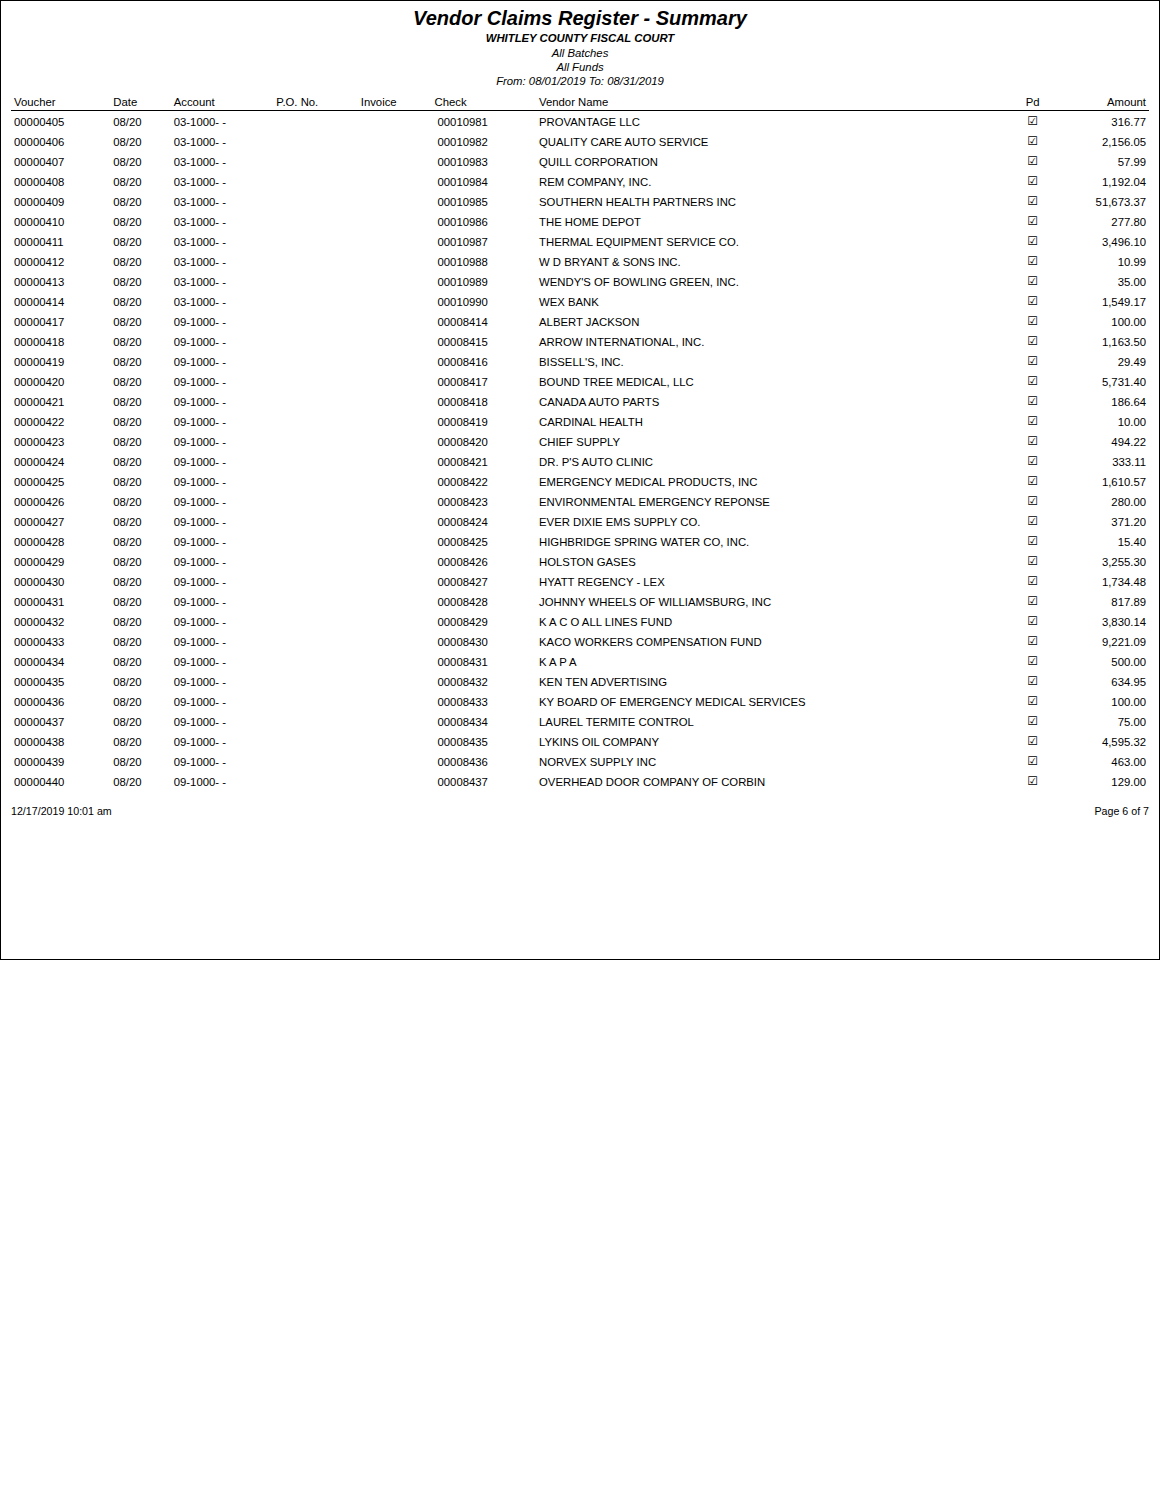Vendor Claims Register - Summary
WHITLEY COUNTY FISCAL COURT
All Batches
All Funds
From: 08/01/2019 To: 08/31/2019
| Voucher | Date | Account | P.O. No. | Invoice | Check | Vendor Name | Pd | Amount |
| --- | --- | --- | --- | --- | --- | --- | --- | --- |
| 00000405 | 08/20 | 03-1000- - | | | 00010981 | PROVANTAGE LLC | ☑ | 316.77 |
| 00000406 | 08/20 | 03-1000- - | | | 00010982 | QUALITY CARE AUTO SERVICE | ☑ | 2,156.05 |
| 00000407 | 08/20 | 03-1000- - | | | 00010983 | QUILL CORPORATION | ☑ | 57.99 |
| 00000408 | 08/20 | 03-1000- - | | | 00010984 | REM COMPANY, INC. | ☑ | 1,192.04 |
| 00000409 | 08/20 | 03-1000- - | | | 00010985 | SOUTHERN HEALTH PARTNERS INC | ☑ | 51,673.37 |
| 00000410 | 08/20 | 03-1000- - | | | 00010986 | THE HOME DEPOT | ☑ | 277.80 |
| 00000411 | 08/20 | 03-1000- - | | | 00010987 | THERMAL EQUIPMENT SERVICE CO. | ☑ | 3,496.10 |
| 00000412 | 08/20 | 03-1000- - | | | 00010988 | W D BRYANT & SONS INC. | ☑ | 10.99 |
| 00000413 | 08/20 | 03-1000- - | | | 00010989 | WENDY'S OF BOWLING GREEN, INC. | ☑ | 35.00 |
| 00000414 | 08/20 | 03-1000- - | | | 00010990 | WEX BANK | ☑ | 1,549.17 |
| 00000417 | 08/20 | 09-1000- - | | | 00008414 | ALBERT JACKSON | ☑ | 100.00 |
| 00000418 | 08/20 | 09-1000- - | | | 00008415 | ARROW INTERNATIONAL, INC. | ☑ | 1,163.50 |
| 00000419 | 08/20 | 09-1000- - | | | 00008416 | BISSELL'S, INC. | ☑ | 29.49 |
| 00000420 | 08/20 | 09-1000- - | | | 00008417 | BOUND TREE MEDICAL, LLC | ☑ | 5,731.40 |
| 00000421 | 08/20 | 09-1000- - | | | 00008418 | CANADA AUTO PARTS | ☑ | 186.64 |
| 00000422 | 08/20 | 09-1000- - | | | 00008419 | CARDINAL HEALTH | ☑ | 10.00 |
| 00000423 | 08/20 | 09-1000- - | | | 00008420 | CHIEF SUPPLY | ☑ | 494.22 |
| 00000424 | 08/20 | 09-1000- - | | | 00008421 | DR. P'S AUTO CLINIC | ☑ | 333.11 |
| 00000425 | 08/20 | 09-1000- - | | | 00008422 | EMERGENCY MEDICAL PRODUCTS, INC | ☑ | 1,610.57 |
| 00000426 | 08/20 | 09-1000- - | | | 00008423 | ENVIRONMENTAL EMERGENCY REPONSE | ☑ | 280.00 |
| 00000427 | 08/20 | 09-1000- - | | | 00008424 | EVER DIXIE EMS SUPPLY CO. | ☑ | 371.20 |
| 00000428 | 08/20 | 09-1000- - | | | 00008425 | HIGHBRIDGE SPRING WATER CO, INC. | ☑ | 15.40 |
| 00000429 | 08/20 | 09-1000- - | | | 00008426 | HOLSTON GASES | ☑ | 3,255.30 |
| 00000430 | 08/20 | 09-1000- - | | | 00008427 | HYATT REGENCY - LEX | ☑ | 1,734.48 |
| 00000431 | 08/20 | 09-1000- - | | | 00008428 | JOHNNY WHEELS OF WILLIAMSBURG, INC | ☑ | 817.89 |
| 00000432 | 08/20 | 09-1000- - | | | 00008429 | K A C O ALL LINES FUND | ☑ | 3,830.14 |
| 00000433 | 08/20 | 09-1000- - | | | 00008430 | KACO WORKERS COMPENSATION FUND | ☑ | 9,221.09 |
| 00000434 | 08/20 | 09-1000- - | | | 00008431 | K A P A | ☑ | 500.00 |
| 00000435 | 08/20 | 09-1000- - | | | 00008432 | KEN TEN ADVERTISING | ☑ | 634.95 |
| 00000436 | 08/20 | 09-1000- - | | | 00008433 | KY BOARD OF EMERGENCY MEDICAL SERVICES | ☑ | 100.00 |
| 00000437 | 08/20 | 09-1000- - | | | 00008434 | LAUREL TERMITE CONTROL | ☑ | 75.00 |
| 00000438 | 08/20 | 09-1000- - | | | 00008435 | LYKINS OIL COMPANY | ☑ | 4,595.32 |
| 00000439 | 08/20 | 09-1000- - | | | 00008436 | NORVEX SUPPLY INC | ☑ | 463.00 |
| 00000440 | 08/20 | 09-1000- - | | | 00008437 | OVERHEAD DOOR COMPANY OF CORBIN | ☑ | 129.00 |
12/17/2019 10:01 am
Page 6 of 7